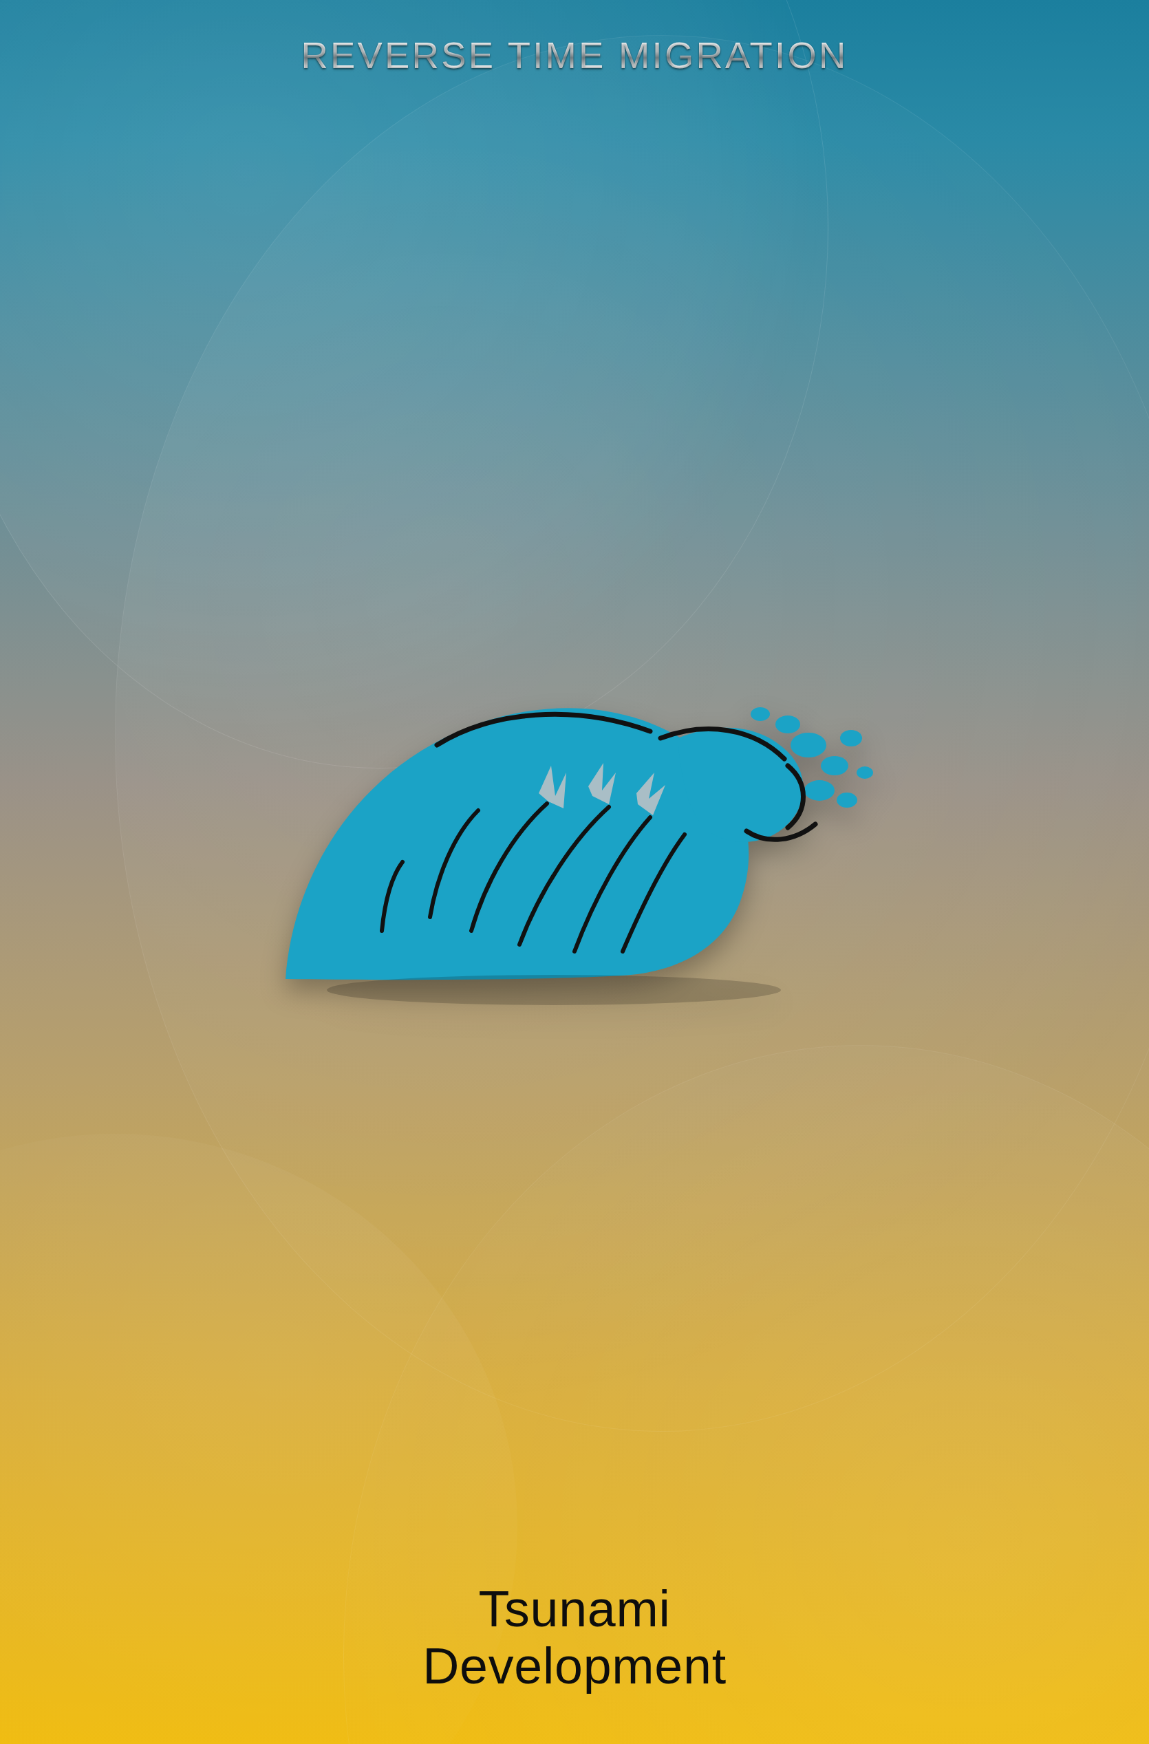Reverse Time Migration
Stylised breaking wave
Tsunami Development